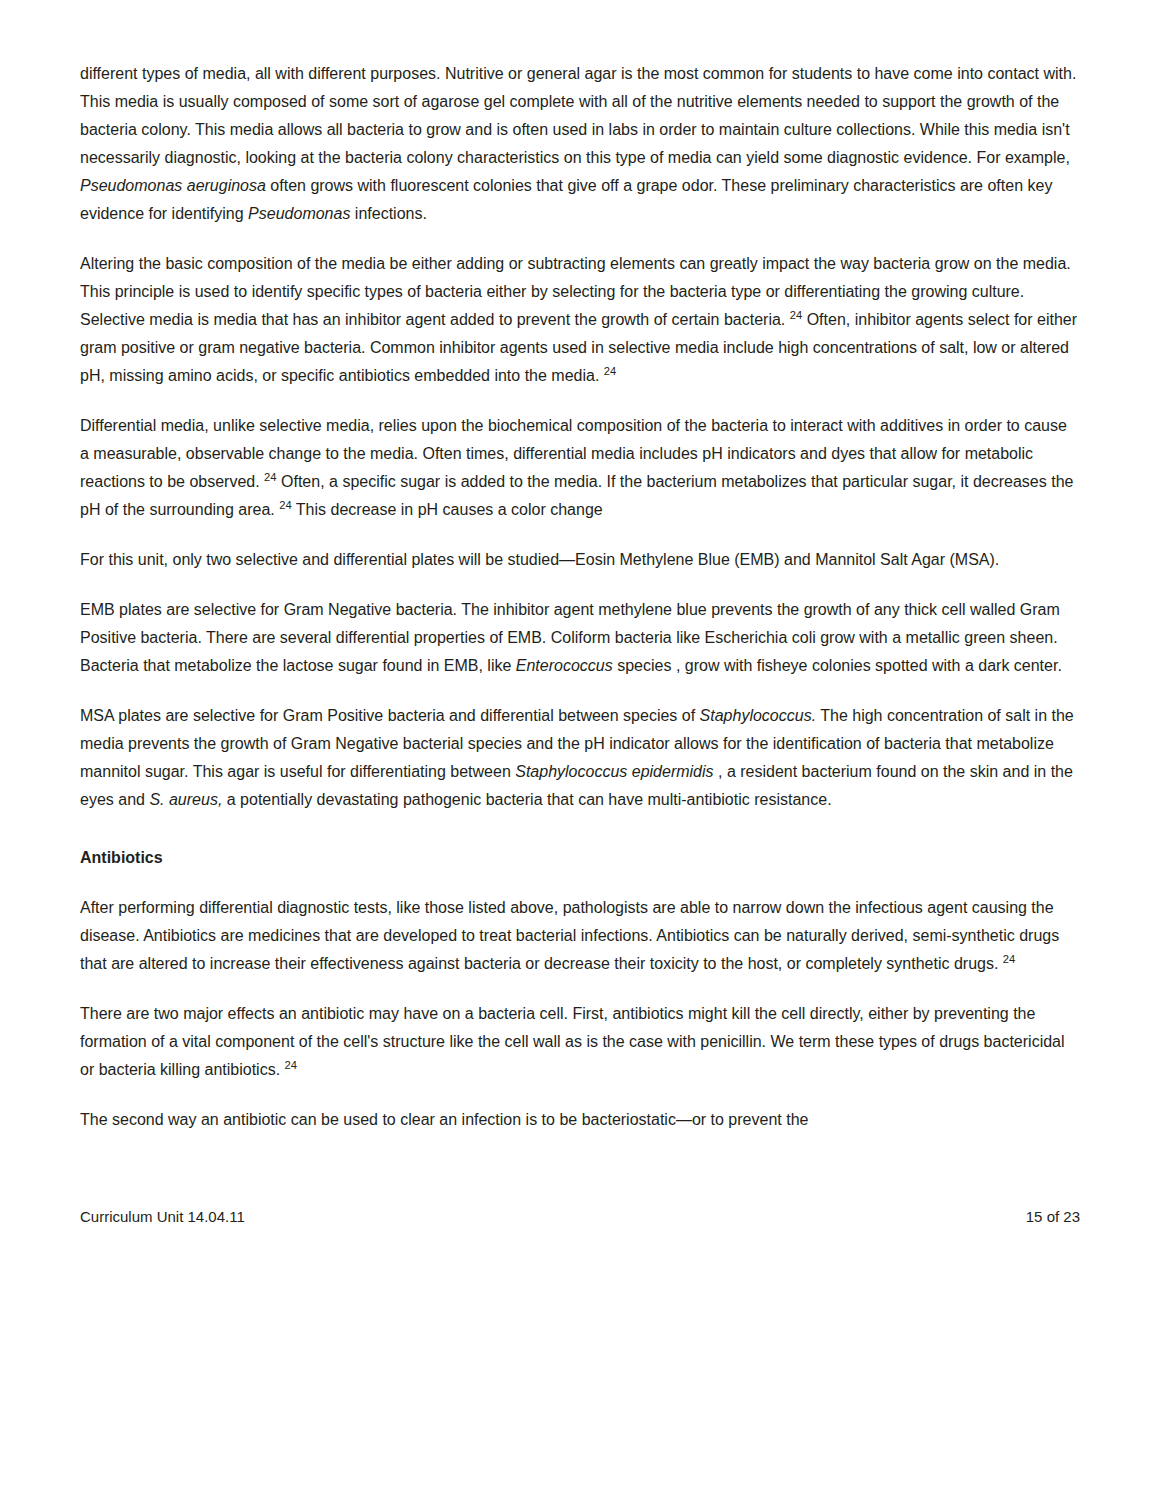different types of media, all with different purposes. Nutritive or general agar is the most common for students to have come into contact with. This media is usually composed of some sort of agarose gel complete with all of the nutritive elements needed to support the growth of the bacteria colony. This media allows all bacteria to grow and is often used in labs in order to maintain culture collections. While this media isn't necessarily diagnostic, looking at the bacteria colony characteristics on this type of media can yield some diagnostic evidence. For example, Pseudomonas aeruginosa often grows with fluorescent colonies that give off a grape odor. These preliminary characteristics are often key evidence for identifying Pseudomonas infections.
Altering the basic composition of the media be either adding or subtracting elements can greatly impact the way bacteria grow on the media. This principle is used to identify specific types of bacteria either by selecting for the bacteria type or differentiating the growing culture. Selective media is media that has an inhibitor agent added to prevent the growth of certain bacteria. 24 Often, inhibitor agents select for either gram positive or gram negative bacteria. Common inhibitor agents used in selective media include high concentrations of salt, low or altered pH, missing amino acids, or specific antibiotics embedded into the media. 24
Differential media, unlike selective media, relies upon the biochemical composition of the bacteria to interact with additives in order to cause a measurable, observable change to the media. Often times, differential media includes pH indicators and dyes that allow for metabolic reactions to be observed. 24 Often, a specific sugar is added to the media. If the bacterium metabolizes that particular sugar, it decreases the pH of the surrounding area. 24 This decrease in pH causes a color change
For this unit, only two selective and differential plates will be studied—Eosin Methylene Blue (EMB) and Mannitol Salt Agar (MSA).
EMB plates are selective for Gram Negative bacteria. The inhibitor agent methylene blue prevents the growth of any thick cell walled Gram Positive bacteria. There are several differential properties of EMB. Coliform bacteria like Escherichia coli grow with a metallic green sheen. Bacteria that metabolize the lactose sugar found in EMB, like Enterococcus species , grow with fisheye colonies spotted with a dark center.
MSA plates are selective for Gram Positive bacteria and differential between species of Staphylococcus. The high concentration of salt in the media prevents the growth of Gram Negative bacterial species and the pH indicator allows for the identification of bacteria that metabolize mannitol sugar. This agar is useful for differentiating between Staphylococcus epidermidis , a resident bacterium found on the skin and in the eyes and S. aureus, a potentially devastating pathogenic bacteria that can have multi-antibiotic resistance.
Antibiotics
After performing differential diagnostic tests, like those listed above, pathologists are able to narrow down the infectious agent causing the disease. Antibiotics are medicines that are developed to treat bacterial infections. Antibiotics can be naturally derived, semi-synthetic drugs that are altered to increase their effectiveness against bacteria or decrease their toxicity to the host, or completely synthetic drugs. 24
There are two major effects an antibiotic may have on a bacteria cell. First, antibiotics might kill the cell directly, either by preventing the formation of a vital component of the cell's structure like the cell wall as is the case with penicillin. We term these types of drugs bactericidal or bacteria killing antibiotics. 24
The second way an antibiotic can be used to clear an infection is to be bacteriostatic—or to prevent the
Curriculum Unit 14.04.11 15 of 23